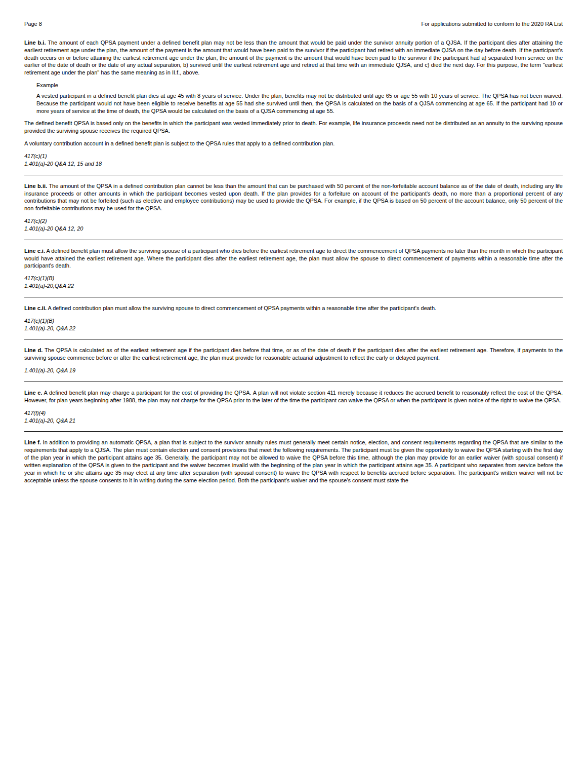Page 8
For applications submitted to conform to the 2020 RA List
Line b.i. The amount of each QPSA payment under a defined benefit plan may not be less than the amount that would be paid under the survivor annuity portion of a QJSA. If the participant dies after attaining the earliest retirement age under the plan, the amount of the payment is the amount that would have been paid to the survivor if the participant had retired with an immediate QJSA on the day before death. If the participant's death occurs on or before attaining the earliest retirement age under the plan, the amount of the payment is the amount that would have been paid to the survivor if the participant had a) separated from service on the earlier of the date of death or the date of any actual separation, b) survived until the earliest retirement age and retired at that time with an immediate QJSA, and c) died the next day. For this purpose, the term "earliest retirement age under the plan" has the same meaning as in II.f., above.
Example
A vested participant in a defined benefit plan dies at age 45 with 8 years of service. Under the plan, benefits may not be distributed until age 65 or age 55 with 10 years of service. The QPSA has not been waived. Because the participant would not have been eligible to receive benefits at age 55 had she survived until then, the QPSA is calculated on the basis of a QJSA commencing at age 65. If the participant had 10 or more years of service at the time of death, the QPSA would be calculated on the basis of a QJSA commencing at age 55.
The defined benefit QPSA is based only on the benefits in which the participant was vested immediately prior to death. For example, life insurance proceeds need not be distributed as an annuity to the surviving spouse provided the surviving spouse receives the required QPSA.
A voluntary contribution account in a defined benefit plan is subject to the QPSA rules that apply to a defined contribution plan.
417(c)(1)
1.401(a)-20 Q&A 12, 15 and 18
Line b.ii. The amount of the QPSA in a defined contribution plan cannot be less than the amount that can be purchased with 50 percent of the non-forfeitable account balance as of the date of death, including any life insurance proceeds or other amounts in which the participant becomes vested upon death. If the plan provides for a forfeiture on account of the participant's death, no more than a proportional percent of any contributions that may not be forfeited (such as elective and employee contributions) may be used to provide the QPSA. For example, if the QPSA is based on 50 percent of the account balance, only 50 percent of the non-forfeitable contributions may be used for the QPSA.
417(c)(2)
1.401(a)-20 Q&A 12, 20
Line c.i. A defined benefit plan must allow the surviving spouse of a participant who dies before the earliest retirement age to direct the commencement of QPSA payments no later than the month in which the participant would have attained the earliest retirement age. Where the participant dies after the earliest retirement age, the plan must allow the spouse to direct commencement of payments within a reasonable time after the participant's death.
417(c)(1)(B)
1.401(a)-20,Q&A 22
Line c.ii. A defined contribution plan must allow the surviving spouse to direct commencement of QPSA payments within a reasonable time after the participant's death.
417(c)(1)(B)
1.401(a)-20, Q&A 22
Line d. The QPSA is calculated as of the earliest retirement age if the participant dies before that time, or as of the date of death if the participant dies after the earliest retirement age. Therefore, if payments to the surviving spouse commence before or after the earliest retirement age, the plan must provide for reasonable actuarial adjustment to reflect the early or delayed payment.
1.401(a)-20, Q&A 19
Line e. A defined benefit plan may charge a participant for the cost of providing the QPSA. A plan will not violate section 411 merely because it reduces the accrued benefit to reasonably reflect the cost of the QPSA. However, for plan years beginning after 1988, the plan may not charge for the QPSA prior to the later of the time the participant can waive the QPSA or when the participant is given notice of the right to waive the QPSA.
417(f)(4)
1.401(a)-20, Q&A 21
Line f. In addition to providing an automatic QPSA, a plan that is subject to the survivor annuity rules must generally meet certain notice, election, and consent requirements regarding the QPSA that are similar to the requirements that apply to a QJSA. The plan must contain election and consent provisions that meet the following requirements. The participant must be given the opportunity to waive the QPSA starting with the first day of the plan year in which the participant attains age 35. Generally, the participant may not be allowed to waive the QPSA before this time, although the plan may provide for an earlier waiver (with spousal consent) if written explanation of the QPSA is given to the participant and the waiver becomes invalid with the beginning of the plan year in which the participant attains age 35. A participant who separates from service before the year in which he or she attains age 35 may elect at any time after separation (with spousal consent) to waive the QPSA with respect to benefits accrued before separation. The participant's written waiver will not be acceptable unless the spouse consents to it in writing during the same election period. Both the participant's waiver and the spouse's consent must state the